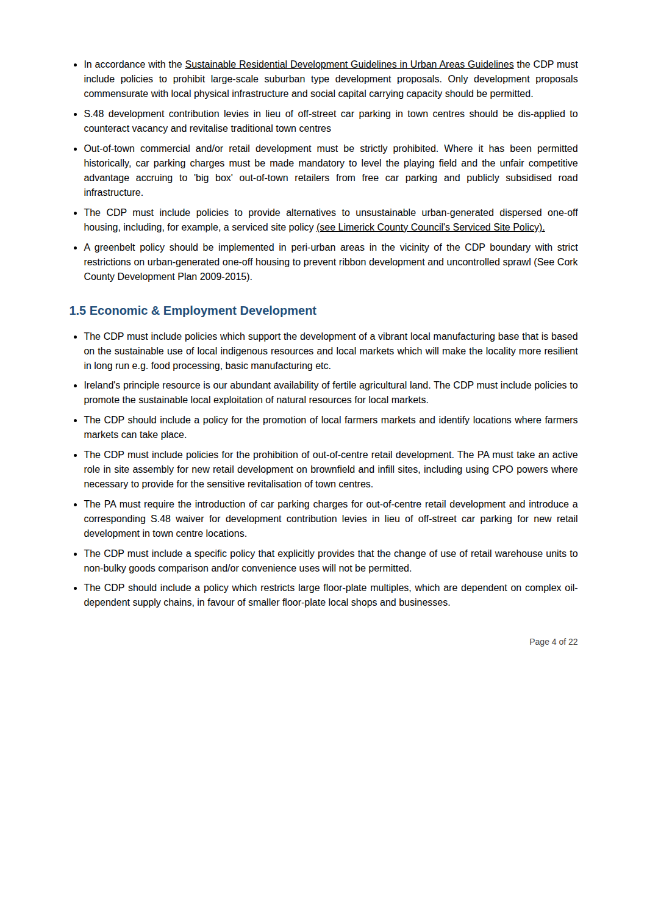In accordance with the Sustainable Residential Development Guidelines in Urban Areas Guidelines the CDP must include policies to prohibit large-scale suburban type development proposals. Only development proposals commensurate with local physical infrastructure and social capital carrying capacity should be permitted.
S.48 development contribution levies in lieu of off-street car parking in town centres should be dis-applied to counteract vacancy and revitalise traditional town centres
Out-of-town commercial and/or retail development must be strictly prohibited. Where it has been permitted historically, car parking charges must be made mandatory to level the playing field and the unfair competitive advantage accruing to 'big box' out-of-town retailers from free car parking and publicly subsidised road infrastructure.
The CDP must include policies to provide alternatives to unsustainable urban-generated dispersed one-off housing, including, for example, a serviced site policy (see Limerick County Council's Serviced Site Policy).
A greenbelt policy should be implemented in peri-urban areas in the vicinity of the CDP boundary with strict restrictions on urban-generated one-off housing to prevent ribbon development and uncontrolled sprawl (See Cork County Development Plan 2009-2015).
1.5 Economic & Employment Development
The CDP must include policies which support the development of a vibrant local manufacturing base that is based on the sustainable use of local indigenous resources and local markets which will make the locality more resilient in long run e.g. food processing, basic manufacturing etc.
Ireland's principle resource is our abundant availability of fertile agricultural land. The CDP must include policies to promote the sustainable local exploitation of natural resources for local markets.
The CDP should include a policy for the promotion of local farmers markets and identify locations where farmers markets can take place.
The CDP must include policies for the prohibition of out-of-centre retail development. The PA must take an active role in site assembly for new retail development on brownfield and infill sites, including using CPO powers where necessary to provide for the sensitive revitalisation of town centres.
The PA must require the introduction of car parking charges for out-of-centre retail development and introduce a corresponding S.48 waiver for development contribution levies in lieu of off-street car parking for new retail development in town centre locations.
The CDP must include a specific policy that explicitly provides that the change of use of retail warehouse units to non-bulky goods comparison and/or convenience uses will not be permitted.
The CDP should include a policy which restricts large floor-plate multiples, which are dependent on complex oil-dependent supply chains, in favour of smaller floor-plate local shops and businesses.
Page 4 of 22